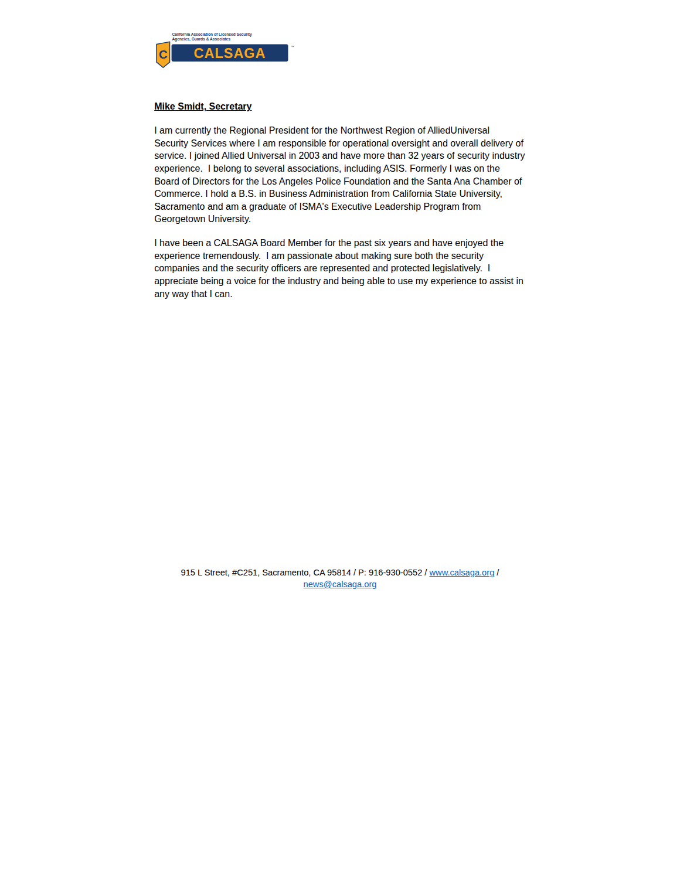California Association of Licensed Security Agencies, Guards & Associates C CALSAGA ™
Mike Smidt, Secretary
I am currently the Regional President for the Northwest Region of AlliedUniversal Security Services where I am responsible for operational oversight and overall delivery of service. I joined Allied Universal in 2003 and have more than 32 years of security industry experience. I belong to several associations, including ASIS. Formerly I was on the Board of Directors for the Los Angeles Police Foundation and the Santa Ana Chamber of Commerce. I hold a B.S. in Business Administration from California State University, Sacramento and am a graduate of ISMA's Executive Leadership Program from Georgetown University.
I have been a CALSAGA Board Member for the past six years and have enjoyed the experience tremendously. I am passionate about making sure both the security companies and the security officers are represented and protected legislatively. I appreciate being a voice for the industry and being able to use my experience to assist in any way that I can.
915 L Street, #C251, Sacramento, CA 95814 / P: 916-930-0552 / www.calsaga.org / news@calsaga.org